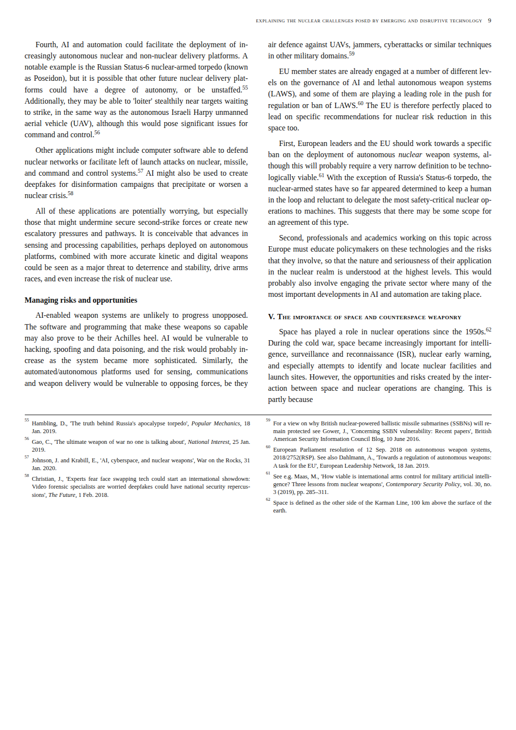explaining the nuclear challenges posed by emerging and disruptive technology 9
Fourth, AI and automation could facilitate the deployment of increasingly autonomous nuclear and non-nuclear delivery platforms. A notable example is the Russian Status-6 nuclear-armed torpedo (known as Poseidon), but it is possible that other future nuclear delivery platforms could have a degree of autonomy, or be unstaffed.55 Additionally, they may be able to 'loiter' stealthily near targets waiting to strike, in the same way as the autonomous Israeli Harpy unmanned aerial vehicle (UAV), although this would pose significant issues for command and control.56
Other applications might include computer software able to defend nuclear networks or facilitate left of launch attacks on nuclear, missile, and command and control systems.57 AI might also be used to create deepfakes for disinformation campaigns that precipitate or worsen a nuclear crisis.58
All of these applications are potentially worrying, but especially those that might undermine secure second-strike forces or create new escalatory pressures and pathways. It is conceivable that advances in sensing and processing capabilities, perhaps deployed on autonomous platforms, combined with more accurate kinetic and digital weapons could be seen as a major threat to deterrence and stability, drive arms races, and even increase the risk of nuclear use.
Managing risks and opportunities
AI-enabled weapon systems are unlikely to progress unopposed. The software and programming that make these weapons so capable may also prove to be their Achilles heel. AI would be vulnerable to hacking, spoofing and data poisoning, and the risk would probably increase as the system became more sophisticated. Similarly, the automated/autonomous platforms used for sensing, communications and weapon delivery would be vulnerable to opposing forces, be they air defence against UAVs, jammers, cyberattacks or similar techniques in other military domains.59
EU member states are already engaged at a number of different levels on the governance of AI and lethal autonomous weapon systems (LAWS), and some of them are playing a leading role in the push for regulation or ban of LAWS.60 The EU is therefore perfectly placed to lead on specific recommendations for nuclear risk reduction in this space too.
First, European leaders and the EU should work towards a specific ban on the deployment of autonomous nuclear weapon systems, although this will probably require a very narrow definition to be technologically viable.61 With the exception of Russia's Status-6 torpedo, the nuclear-armed states have so far appeared determined to keep a human in the loop and reluctant to delegate the most safety-critical nuclear operations to machines. This suggests that there may be some scope for an agreement of this type.
Second, professionals and academics working on this topic across Europe must educate policymakers on these technologies and the risks that they involve, so that the nature and seriousness of their application in the nuclear realm is understood at the highest levels. This would probably also involve engaging the private sector where many of the most important developments in AI and automation are taking place.
V. The importance of space and counterspace weaponry
Space has played a role in nuclear operations since the 1950s.62 During the cold war, space became increasingly important for intelligence, surveillance and reconnaissance (ISR), nuclear early warning, and especially attempts to identify and locate nuclear facilities and launch sites. However, the opportunities and risks created by the interaction between space and nuclear operations are changing. This is partly because
55 Hambling, D., 'The truth behind Russia's apocalypse torpedo', Popular Mechanics, 18 Jan. 2019.
56 Gao, C., 'The ultimate weapon of war no one is talking about', National Interest, 25 Jan. 2019.
57 Johnson, J. and Krabill, E., 'AI, cyberspace, and nuclear weapons', War on the Rocks, 31 Jan. 2020.
58 Christian, J., 'Experts fear face swapping tech could start an international showdown: Video forensic specialists are worried deepfakes could have national security repercussions', The Future, 1 Feb. 2018.
59 For a view on why British nuclear-powered ballistic missile submarines (SSBNs) will remain protected see Gower, J., 'Concerning SSBN vulnerability: Recent papers', British American Security Information Council Blog, 10 June 2016.
60 European Parliament resolution of 12 Sep. 2018 on autonomous weapon systems, 2018/2752(RSP). See also Dahlmann, A., 'Towards a regulation of autonomous weapons: A task for the EU', European Leadership Network, 18 Jan. 2019.
61 See e.g. Maas, M., 'How viable is international arms control for military artificial intelligence? Three lessons from nuclear weapons', Contemporary Security Policy, vol. 30, no. 3 (2019), pp. 285–311.
62 Space is defined as the other side of the Karman Line, 100 km above the surface of the earth.